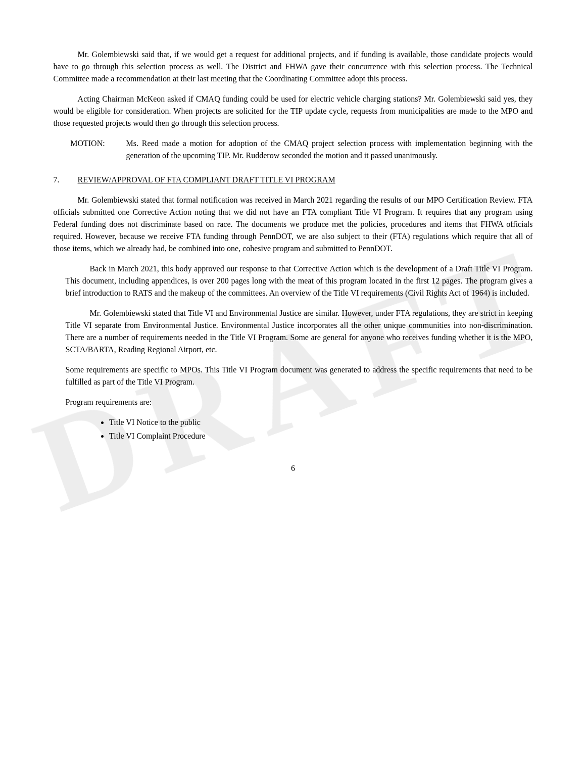DRAFT
Mr. Golembiewski said that, if we would get a request for additional projects, and if funding is available, those candidate projects would have to go through this selection process as well. The District and FHWA gave their concurrence with this selection process. The Technical Committee made a recommendation at their last meeting that the Coordinating Committee adopt this process.
Acting Chairman McKeon asked if CMAQ funding could be used for electric vehicle charging stations? Mr. Golembiewski said yes, they would be eligible for consideration. When projects are solicited for the TIP update cycle, requests from municipalities are made to the MPO and those requested projects would then go through this selection process.
MOTION: Ms. Reed made a motion for adoption of the CMAQ project selection process with implementation beginning with the generation of the upcoming TIP. Mr. Rudderow seconded the motion and it passed unanimously.
7. REVIEW/APPROVAL OF FTA COMPLIANT DRAFT TITLE VI PROGRAM
Mr. Golembiewski stated that formal notification was received in March 2021 regarding the results of our MPO Certification Review. FTA officials submitted one Corrective Action noting that we did not have an FTA compliant Title VI Program. It requires that any program using Federal funding does not discriminate based on race. The documents we produce met the policies, procedures and items that FHWA officials required. However, because we receive FTA funding through PennDOT, we are also subject to their (FTA) regulations which require that all of those items, which we already had, be combined into one, cohesive program and submitted to PennDOT.
Back in March 2021, this body approved our response to that Corrective Action which is the development of a Draft Title VI Program. This document, including appendices, is over 200 pages long with the meat of this program located in the first 12 pages. The program gives a brief introduction to RATS and the makeup of the committees. An overview of the Title VI requirements (Civil Rights Act of 1964) is included.
Mr. Golembiewski stated that Title VI and Environmental Justice are similar. However, under FTA regulations, they are strict in keeping Title VI separate from Environmental Justice. Environmental Justice incorporates all the other unique communities into non-discrimination. There are a number of requirements needed in the Title VI Program. Some are general for anyone who receives funding whether it is the MPO, SCTA/BARTA, Reading Regional Airport, etc.
Some requirements are specific to MPOs. This Title VI Program document was generated to address the specific requirements that need to be fulfilled as part of the Title VI Program.
Program requirements are:
Title VI Notice to the public
Title VI Complaint Procedure
6